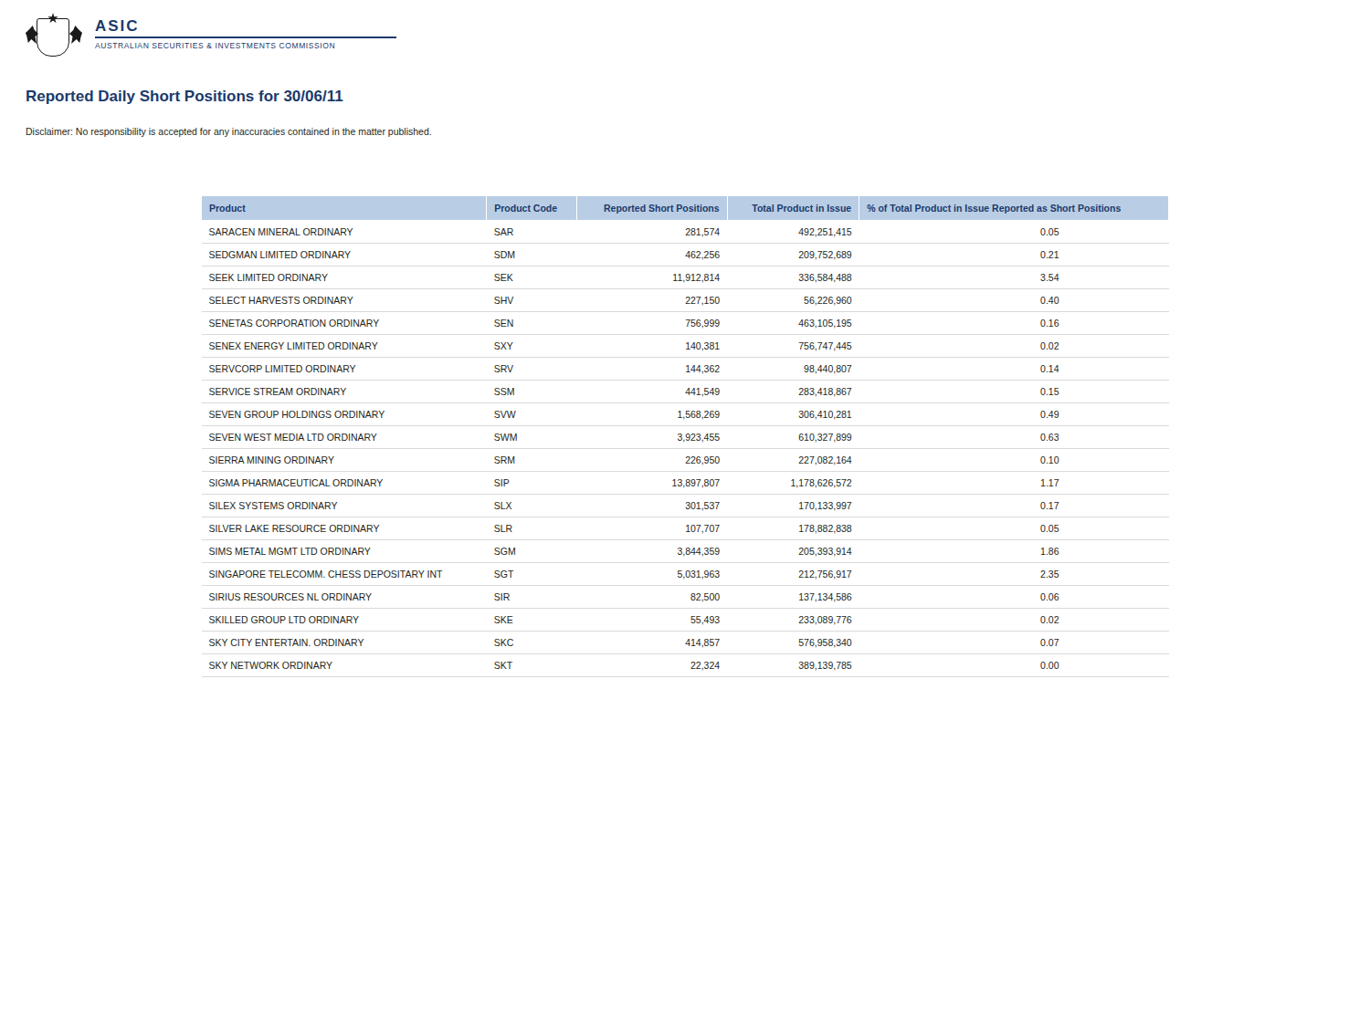ASIC
Australian Securities & Investments Commission
Reported Daily Short Positions for 30/06/11
Disclaimer: No responsibility is accepted for any inaccuracies contained in the matter published.
| Product | Product Code | Reported Short Positions | Total Product in Issue | % of Total Product in Issue Reported as Short Positions |
| --- | --- | --- | --- | --- |
| SARACEN MINERAL ORDINARY | SAR | 281,574 | 492,251,415 | 0.05 |
| SEDGMAN LIMITED ORDINARY | SDM | 462,256 | 209,752,689 | 0.21 |
| SEEK LIMITED ORDINARY | SEK | 11,912,814 | 336,584,488 | 3.54 |
| SELECT HARVESTS ORDINARY | SHV | 227,150 | 56,226,960 | 0.40 |
| SENETAS CORPORATION ORDINARY | SEN | 756,999 | 463,105,195 | 0.16 |
| SENEX ENERGY LIMITED ORDINARY | SXY | 140,381 | 756,747,445 | 0.02 |
| SERVCORP LIMITED ORDINARY | SRV | 144,362 | 98,440,807 | 0.14 |
| SERVICE STREAM ORDINARY | SSM | 441,549 | 283,418,867 | 0.15 |
| SEVEN GROUP HOLDINGS ORDINARY | SVW | 1,568,269 | 306,410,281 | 0.49 |
| SEVEN WEST MEDIA LTD ORDINARY | SWM | 3,923,455 | 610,327,899 | 0.63 |
| SIERRA MINING ORDINARY | SRM | 226,950 | 227,082,164 | 0.10 |
| SIGMA PHARMACEUTICAL ORDINARY | SIP | 13,897,807 | 1,178,626,572 | 1.17 |
| SILEX SYSTEMS ORDINARY | SLX | 301,537 | 170,133,997 | 0.17 |
| SILVER LAKE RESOURCE ORDINARY | SLR | 107,707 | 178,882,838 | 0.05 |
| SIMS METAL MGMT LTD ORDINARY | SGM | 3,844,359 | 205,393,914 | 1.86 |
| SINGAPORE TELECOMM. CHESS DEPOSITARY INT | SGT | 5,031,963 | 212,756,917 | 2.35 |
| SIRIUS RESOURCES NL ORDINARY | SIR | 82,500 | 137,134,586 | 0.06 |
| SKILLED GROUP LTD ORDINARY | SKE | 55,493 | 233,089,776 | 0.02 |
| SKY CITY ENTERTAIN. ORDINARY | SKC | 414,857 | 576,958,340 | 0.07 |
| SKY NETWORK ORDINARY | SKT | 22,324 | 389,139,785 | 0.00 |
06/07/2011 9:00:16 AM
23